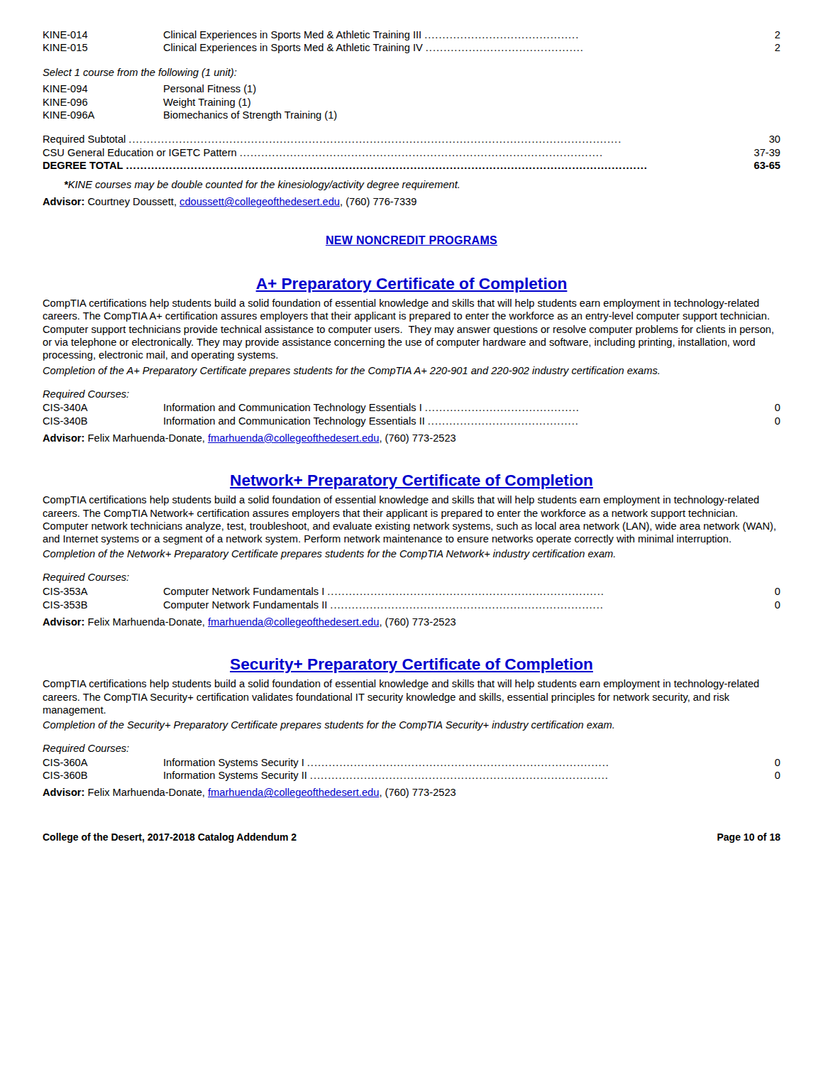KINE-014 Clinical Experiences in Sports Med & Athletic Training III ........................................... 2
KINE-015 Clinical Experiences in Sports Med & Athletic Training IV ............................................ 2
Select 1 course from the following (1 unit):
KINE-094 Personal Fitness (1)
KINE-096 Weight Training (1)
KINE-096A Biomechanics of Strength Training (1)
Required Subtotal ......................................................................................................................................... 30
CSU General Education or IGETC Pattern ..................................................................................................... 37-39
DEGREE TOTAL ................................................................................................................................................. 63-65
*KINE courses may be double counted for the kinesiology/activity degree requirement.
Advisor: Courtney Doussett, cdoussett@collegeofthedesert.edu, (760) 776-7339
NEW NONCREDIT PROGRAMS
A+ Preparatory Certificate of Completion
CompTIA certifications help students build a solid foundation of essential knowledge and skills that will help students earn employment in technology-related careers. The CompTIA A+ certification assures employers that their applicant is prepared to enter the workforce as an entry-level computer support technician. Computer support technicians provide technical assistance to computer users. They may answer questions or resolve computer problems for clients in person, or via telephone or electronically. They may provide assistance concerning the use of computer hardware and software, including printing, installation, word processing, electronic mail, and operating systems.
Completion of the A+ Preparatory Certificate prepares students for the CompTIA A+ 220-901 and 220-902 industry certification exams.
Required Courses:
CIS-340A Information and Communication Technology Essentials I ........................................... 0
CIS-340B Information and Communication Technology Essentials II .......................................... 0
Advisor: Felix Marhuenda-Donate, fmarhuenda@collegeofthedesert.edu, (760) 773-2523
Network+ Preparatory Certificate of Completion
CompTIA certifications help students build a solid foundation of essential knowledge and skills that will help students earn employment in technology-related careers. The CompTIA Network+ certification assures employers that their applicant is prepared to enter the workforce as a network support technician. Computer network technicians analyze, test, troubleshoot, and evaluate existing network systems, such as local area network (LAN), wide area network (WAN), and Internet systems or a segment of a network system. Perform network maintenance to ensure networks operate correctly with minimal interruption.
Completion of the Network+ Preparatory Certificate prepares students for the CompTIA Network+ industry certification exam.
Required Courses:
CIS-353A Computer Network Fundamentals I ............................................................................. 0
CIS-353B Computer Network Fundamentals II ............................................................................ 0
Advisor: Felix Marhuenda-Donate, fmarhuenda@collegeofthedesert.edu, (760) 773-2523
Security+ Preparatory Certificate of Completion
CompTIA certifications help students build a solid foundation of essential knowledge and skills that will help students earn employment in technology-related careers. The CompTIA Security+ certification validates foundational IT security knowledge and skills, essential principles for network security, and risk management.
Completion of the Security+ Preparatory Certificate prepares students for the CompTIA Security+ industry certification exam.
Required Courses:
CIS-360A Information Systems Security I .................................................................................... 0
CIS-360B Information Systems Security II ................................................................................... 0
Advisor: Felix Marhuenda-Donate, fmarhuenda@collegeofthedesert.edu, (760) 773-2523
College of the Desert, 2017-2018 Catalog Addendum 2 Page 10 of 18